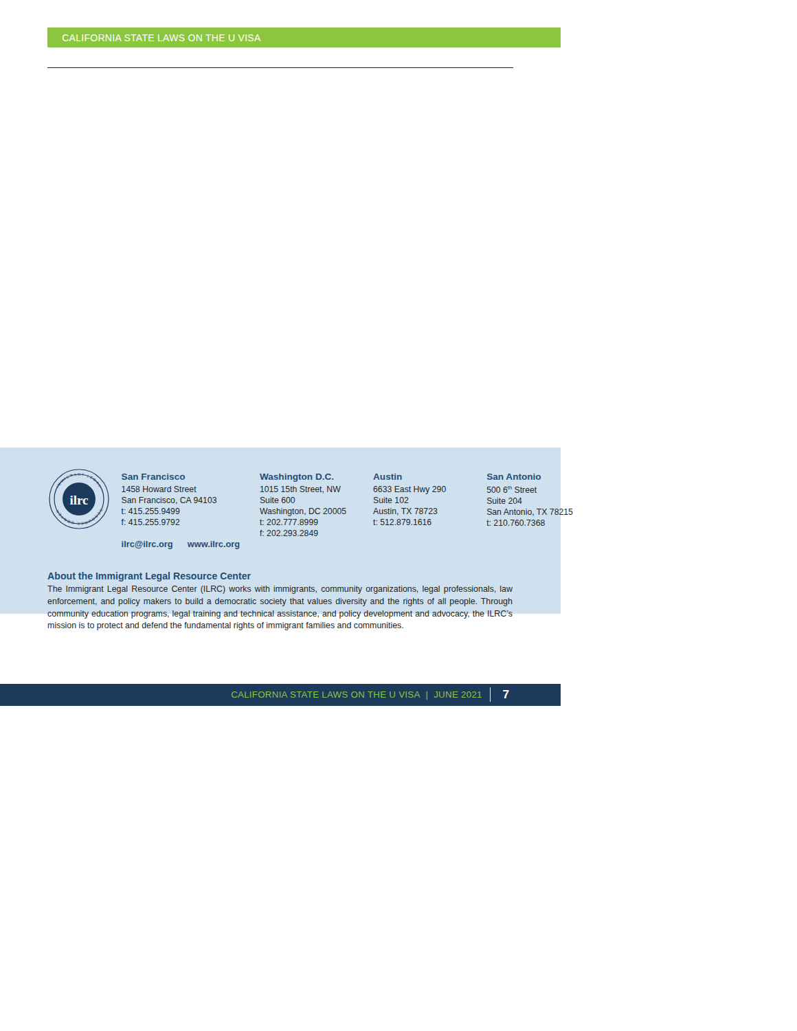CALIFORNIA STATE LAWS ON THE U VISA
ilrc IMMIGRANT LEGAL RESOURCE CENTER
San Francisco
1458 Howard Street
San Francisco, CA 94103
t: 415.255.9499
f: 415.255.9792
ilrc@ilrc.org www.ilrc.org
Washington D.C.
1015 15th Street, NW
Suite 600
Washington, DC 20005
t: 202.777.8999
f: 202.293.2849
Austin
6633 East Hwy 290
Suite 102
Austin, TX 78723
t: 512.879.1616
San Antonio
500 6th Street
Suite 204
San Antonio, TX 78215
t: 210.760.7368
About the Immigrant Legal Resource Center
The Immigrant Legal Resource Center (ILRC) works with immigrants, community organizations, legal professionals, law enforcement, and policy makers to build a democratic society that values diversity and the rights of all people. Through community education programs, legal training and technical assistance, and policy development and advocacy, the ILRC’s mission is to protect and defend the fundamental rights of immigrant families and communities.
CALIFORNIA STATE LAWS ON THE U VISA | JUNE 2021 7